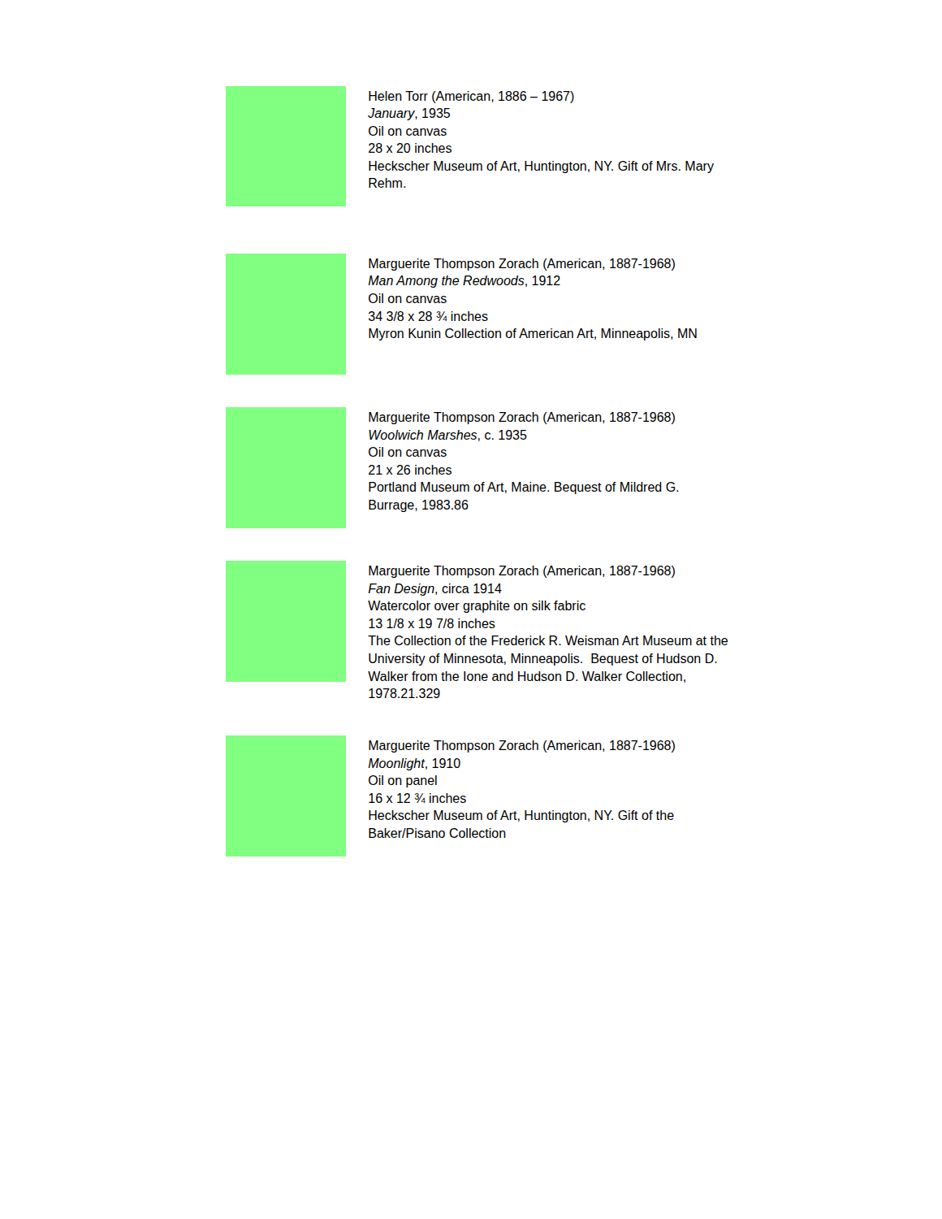Helen Torr (American, 1886 – 1967)
January, 1935
Oil on canvas
28 x 20 inches
Heckscher Museum of Art, Huntington, NY. Gift of Mrs. Mary Rehm.
Marguerite Thompson Zorach (American, 1887-1968)
Man Among the Redwoods, 1912
Oil on canvas
34 3/8 x 28 ¾ inches
Myron Kunin Collection of American Art, Minneapolis, MN
Marguerite Thompson Zorach (American, 1887-1968)
Woolwich Marshes, c. 1935
Oil on canvas
21 x 26 inches
Portland Museum of Art, Maine. Bequest of Mildred G. Burrage, 1983.86
Marguerite Thompson Zorach (American, 1887-1968)
Fan Design, circa 1914
Watercolor over graphite on silk fabric
13 1/8 x 19 7/8 inches
The Collection of the Frederick R. Weisman Art Museum at the University of Minnesota, Minneapolis. Bequest of Hudson D. Walker from the Ione and Hudson D. Walker Collection, 1978.21.329
Marguerite Thompson Zorach (American, 1887-1968)
Moonlight, 1910
Oil on panel
16 x 12 ¾ inches
Heckscher Museum of Art, Huntington, NY. Gift of the Baker/Pisano Collection